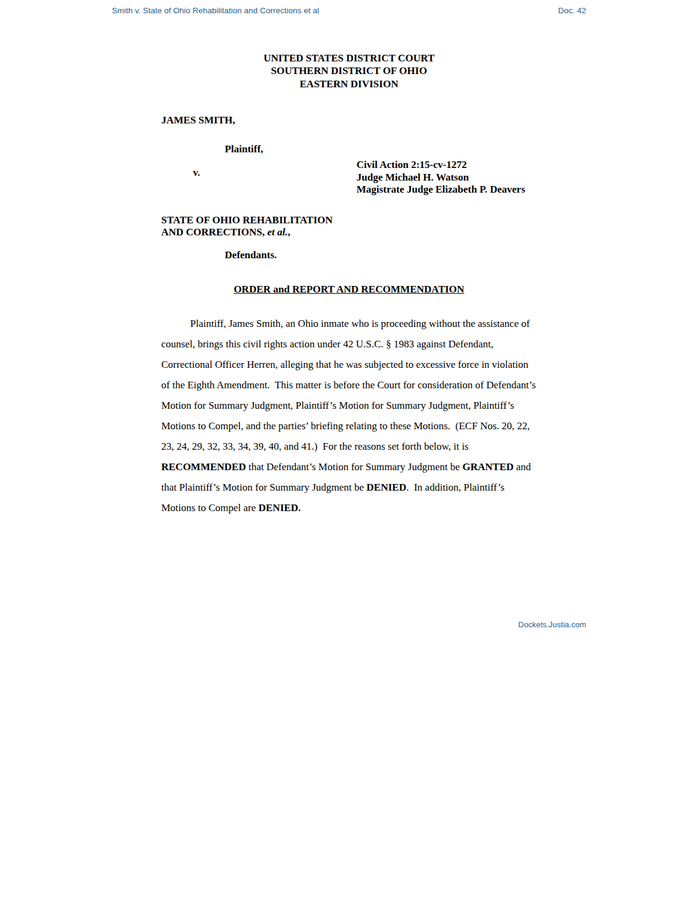Smith v. State of Ohio Rehabilitation and Corrections et al
Doc. 42
UNITED STATES DISTRICT COURT
SOUTHERN DISTRICT OF OHIO
EASTERN DIVISION
JAMES SMITH,
Plaintiff,
v.
Civil Action 2:15-cv-1272
Judge Michael H. Watson
Magistrate Judge Elizabeth P. Deavers
STATE OF OHIO REHABILITATION
AND CORRECTIONS, et al.,
Defendants.
ORDER and REPORT AND RECOMMENDATION
Plaintiff, James Smith, an Ohio inmate who is proceeding without the assistance of counsel, brings this civil rights action under 42 U.S.C. § 1983 against Defendant, Correctional Officer Herren, alleging that he was subjected to excessive force in violation of the Eighth Amendment. This matter is before the Court for consideration of Defendant’s Motion for Summary Judgment, Plaintiff’s Motion for Summary Judgment, Plaintiff’s Motions to Compel, and the parties’ briefing relating to these Motions. (ECF Nos. 20, 22, 23, 24, 29, 32, 33, 34, 39, 40, and 41.) For the reasons set forth below, it is RECOMMENDED that Defendant’s Motion for Summary Judgment be GRANTED and that Plaintiff’s Motion for Summary Judgment be DENIED. In addition, Plaintiff’s Motions to Compel are DENIED.
Dockets.Justia.com